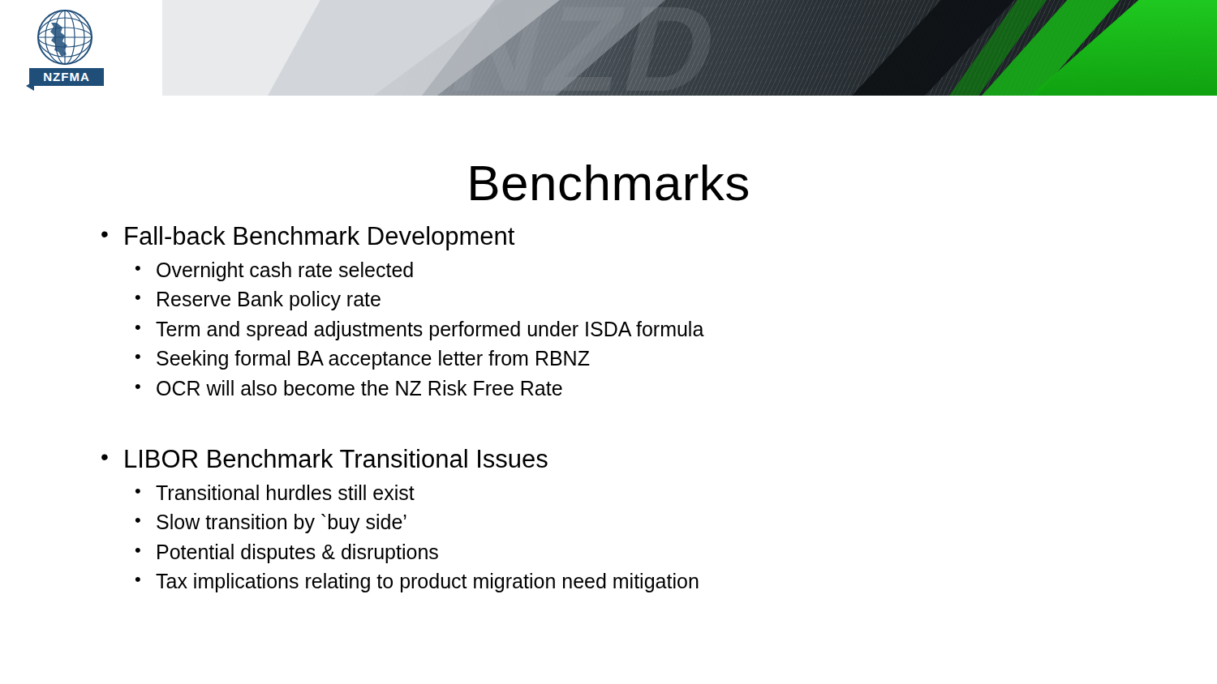NZD
NZFMA
Benchmarks
Fall-back Benchmark Development
Overnight cash rate selected
Reserve Bank policy rate
Term and spread adjustments performed under ISDA formula
Seeking formal BA acceptance letter from RBNZ
OCR will also become the NZ Risk Free Rate
LIBOR Benchmark Transitional Issues
Transitional hurdles still exist
Slow transition by `buy side’
Potential disputes & disruptions
Tax implications relating to product migration need mitigation